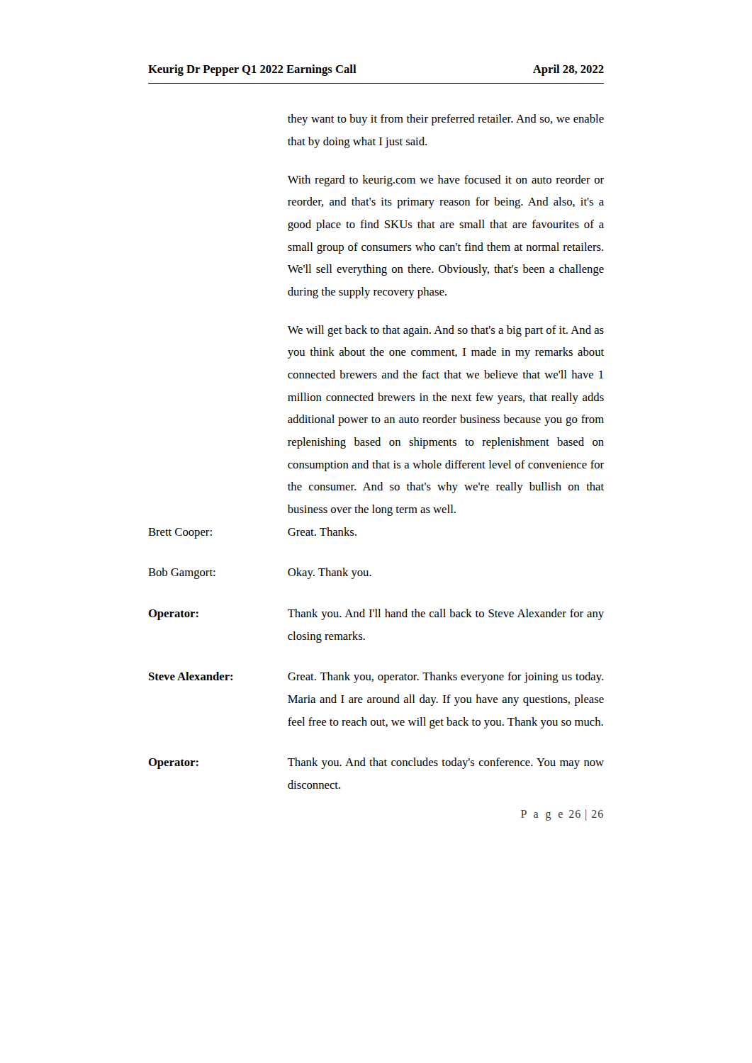Keurig Dr Pepper Q1 2022 Earnings Call
April 28, 2022
they want to buy it from their preferred retailer. And so, we enable that by doing what I just said.
With regard to keurig.com we have focused it on auto reorder or reorder, and that's its primary reason for being. And also, it's a good place to find SKUs that are small that are favourites of a small group of consumers who can't find them at normal retailers. We'll sell everything on there. Obviously, that's been a challenge during the supply recovery phase.
We will get back to that again. And so that's a big part of it. And as you think about the one comment, I made in my remarks about connected brewers and the fact that we believe that we'll have 1 million connected brewers in the next few years, that really adds additional power to an auto reorder business because you go from replenishing based on shipments to replenishment based on consumption and that is a whole different level of convenience for the consumer. And so that's why we're really bullish on that business over the long term as well.
Brett Cooper:
Great. Thanks.
Bob Gamgort:
Okay. Thank you.
Operator:
Thank you. And I'll hand the call back to Steve Alexander for any closing remarks.
Steve Alexander:
Great. Thank you, operator. Thanks everyone for joining us today. Maria and I are around all day. If you have any questions, please feel free to reach out, we will get back to you. Thank you so much.
Operator:
Thank you. And that concludes today's conference. You may now disconnect.
P a g e 26 | 26